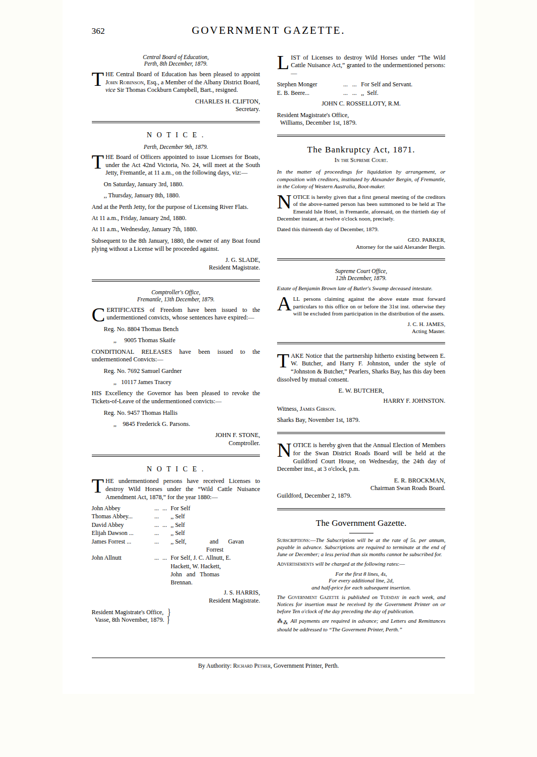362
GOVERNMENT GAZETTE.
Central Board of Education,
Perth, 8th December, 1879.
THE Central Board of Education has been pleased to appoint John Robinson, Esq., a Member of the Albany District Board, vice Sir Thomas Cockburn Campbell, Bart., resigned.
CHARLES H. CLIFTON,
Secretary.
N O T I C E .
Perth, December 9th, 1879.
THE Board of Officers appointed to issue Licenses for Boats, under the Act 42nd Victoria, No. 24, will meet at the South Jetty, Fremantle, at 11 a.m., on the following days, viz:—
On Saturday, January 3rd, 1880.
,, Thursday, January 8th, 1880.
And at the Perth Jetty, for the purpose of Licensing River Flats.
At 11 a.m., Friday, January 2nd, 1880.
At 11 a.m., Wednesday, January 7th, 1880.
Subsequent to the 8th January, 1880, the owner of any Boat found plying without a License will be proceeded against.
J. G. SLADE,
Resident Magistrate.
Comptroller's Office,
Fremantle, 13th December, 1879.
CERTIFICATES of Freedom have been issued to the undermentioned convicts, whose sentences have expired:—
Reg. No. 8804 Thomas Bench
,, 9005 Thomas Skaife
CONDITIONAL RELEASES have been issued to the undermentioned Convicts:—
Reg. No. 7692 Samuel Gardner
,, 10117 James Tracey
HIS Excellency the Governor has been pleased to revoke the Tickets-of-Leave of the undermentioned convicts:—
Reg. No. 9457 Thomas Hallis
,, 9845 Frederick G. Parsons.
JOHN F. STONE,
Comptroller.
N O T I C E .
THE undermentioned persons have received Licenses to destroy Wild Horses under the “Wild Cattle Nuisance Amendment Act, 1878,” for the year 1880:—
| John Abbey | ... | ... | For Self | | |
| Thomas Abbey... | ... | | ,, Self | | |
| David Abbey | ... | ... | ,, Self | | |
| Elijah Dawson ... | ... | | ,, Self | | |
| James Forrest ... | ... | | ,, Self, | and | Gavan |
| | | | Forrest |
| John Allnutt | ... | ... | For Self, J. C. Allnutt, E. |
| | Hackett, W. Hackett, |
| | John and Thomas |
| | Brennan. |
J. S. HARRIS,
Resident Magistrate.
Resident Magistrate's Office, }
Vasse, 8th November, 1879. }
LIST of Licenses to destroy Wild Horses under “The Wild Cattle Nuisance Act,” granted to the undermentioned persons:—
| Stephen Monger | ... | ... | For Self and Servant. |
| E. B. Beere... | ... | ... | ,, Self. |
JOHN C. ROSSELLOTY, R.M.
Resident Magistrate's Office,
Williams, December 1st, 1879.
The Bankruptcy Act, 1871.
In the Supreme Court.
In the matter of proceedings for liquidation by arrangement, or composition with creditors, instituted by Alexander Bergin, of Fremantle, in the Colony of Western Australia, Boot-maker.
NOTICE is hereby given that a first general meeting of the creditors of the above-named person has been summoned to be held at The Emerald Isle Hotel, in Fremantle, aforesaid, on the thirtieth day of December instant, at twelve o'clock noon, precisely.
Dated this thirteenth day of December, 1879.
GEO. PARKER,
Attorney for the said Alexander Bergin.
Supreme Court Office,
12th December, 1879.
Estate of Benjamin Brown late of Butler's Swamp deceased intestate.
ALL persons claiming against the above estate must forward particulars to this office on or before the 31st inst. otherwise they will be excluded from participation in the distribution of the assets.
J. C. H. JAMES,
Acting Master.
TAKE Notice that the partnership hitherto existing between E. W. Butcher, and Harry F. Johnston, under the style of “Johnston & Butcher,” Pearlers, Sharks Bay, has this day been dissolved by mutual consent.
E. W. BUTCHER,
HARRY F. JOHNSTON.
Witness, James Gibson.
Sharks Bay, November 1st, 1879.
NOTICE is hereby given that the Annual Election of Members for the Swan District Roads Board will be held at the Guildford Court House, on Wednesday, the 24th day of December inst., at 3 o'clock, p.m.
E. R. BROCKMAN,
Chairman Swan Roads Board.
Guildford, December 2, 1879.
The Government Gazette.
Subscriptions:—The Subscription will be at the rate of 5s. per annum, payable in advance. Subscriptions are required to terminate at the end of June or December; a less period than six months cannot be subscribed for.
Advertisements will be charged at the following rates:—
For the first 8 lines, 4s,
For every additional line, 2d,
and half-price for each subsequent insertion.
The Government Gazette is published on Tuesday in each week, and Notices for insertion must be received by the Government Printer on or before Ten o'clock of the day preceding the day of publication.
⁂⁂ All payments are required in advance; and Letters and Remittances should be addressed to “The Goverment Printer, Perth.”
By Authority: Richard Pether, Government Printer, Perth.